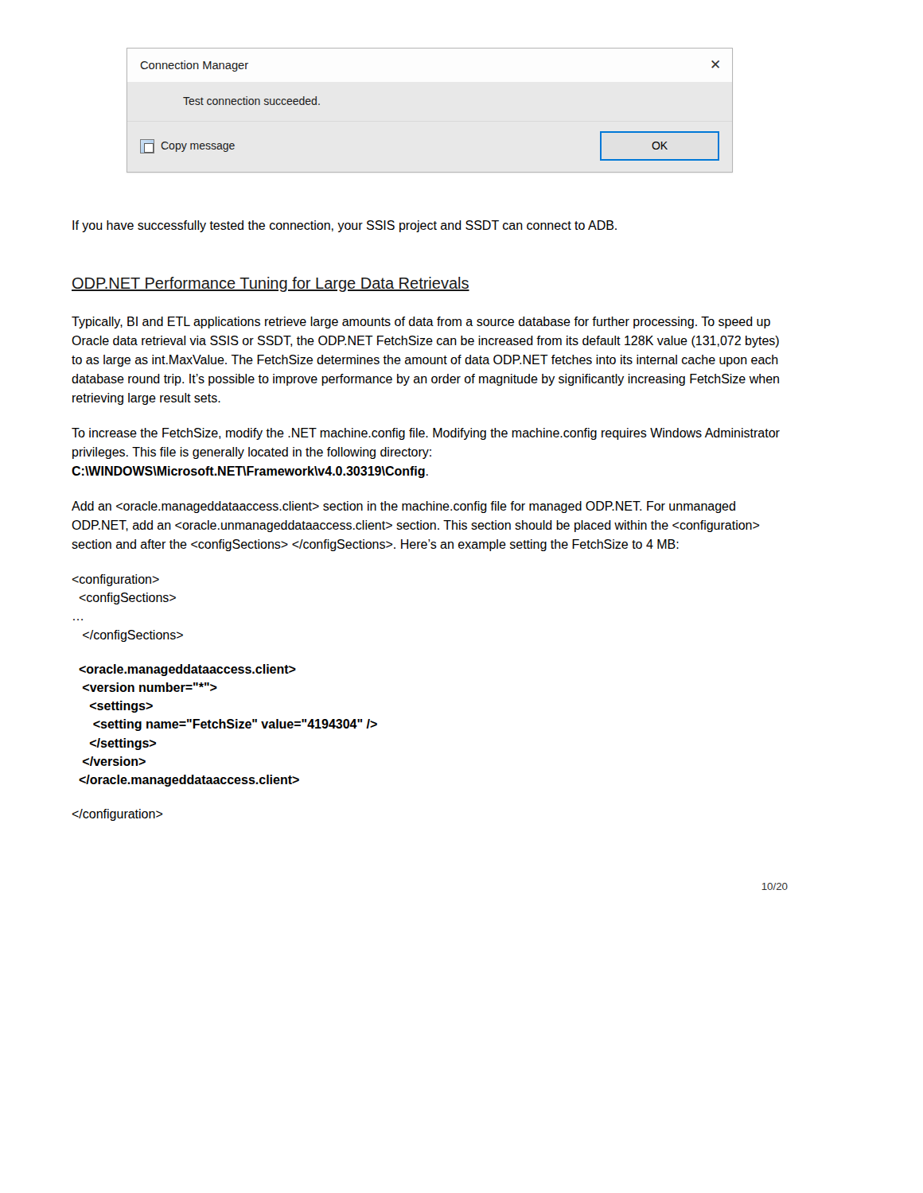Connection Manager ✕
Test connection succeeded.
Copy message OK
If you have successfully tested the connection, your SSIS project and SSDT can connect to ADB.
ODP.NET Performance Tuning for Large Data Retrievals
Typically, BI and ETL applications retrieve large amounts of data from a source database for further processing. To speed up Oracle data retrieval via SSIS or SSDT, the ODP.NET FetchSize can be increased from its default 128K value (131,072 bytes) to as large as int.MaxValue. The FetchSize determines the amount of data ODP.NET fetches into its internal cache upon each database round trip. It’s possible to improve performance by an order of magnitude by significantly increasing FetchSize when retrieving large result sets.
To increase the FetchSize, modify the .NET machine.config file. Modifying the machine.config requires Windows Administrator privileges. This file is generally located in the following directory: C:\WINDOWS\Microsoft.NET\Framework\v4.0.30319\Config.
Add an <oracle.manageddataaccess.client> section in the machine.config file for managed ODP.NET. For unmanaged ODP.NET, add an <oracle.unmanageddataaccess.client> section. This section should be placed within the <configuration> section and after the <configSections> </configSections>. Here’s an example setting the FetchSize to 4 MB:
<configuration>
<configSections>
…
</configSections>
<oracle.manageddataaccess.client>
<version number="*">
<settings>
<setting name="FetchSize" value="4194304" />
</settings>
</version>
</oracle.manageddataaccess.client>
</configuration>
10/20